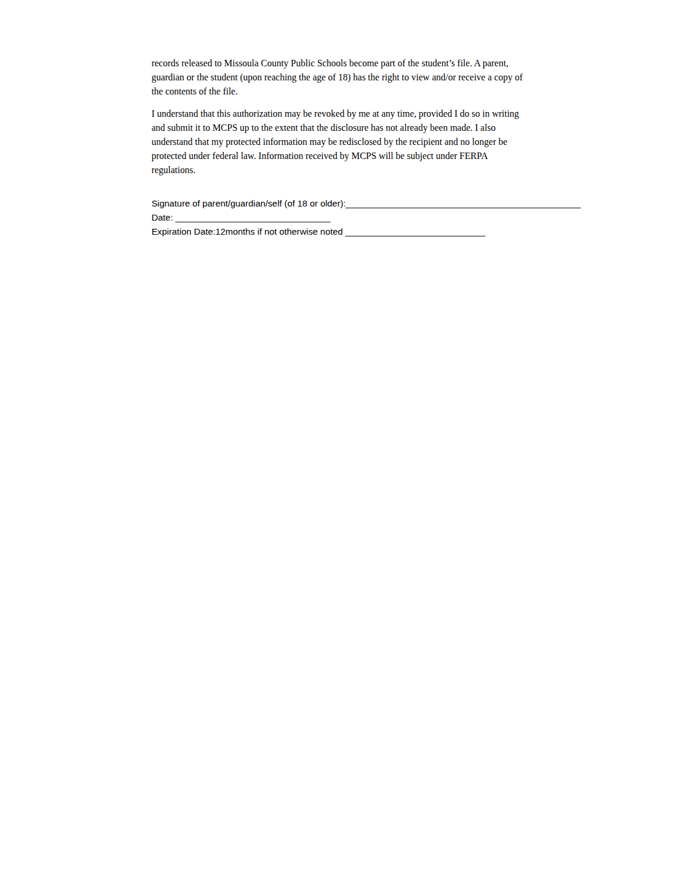records released to Missoula County Public Schools become part of the student’s file. A parent, guardian or the student (upon reaching the age of 18) has the right to view and/or receive a copy of the contents of the file.
I understand that this authorization may be revoked by me at any time, provided I do so in writing and submit it to MCPS up to the extent that the disclosure has not already been made. I also understand that my protected information may be redisclosed by the recipient and no longer be protected under federal law. Information received by MCPS will be subject under FERPA regulations.
Signature of parent/guardian/self (of 18 or older):_______________________________________________
Date: _______________________________
Expiration Date:12months if not otherwise noted ____________________________